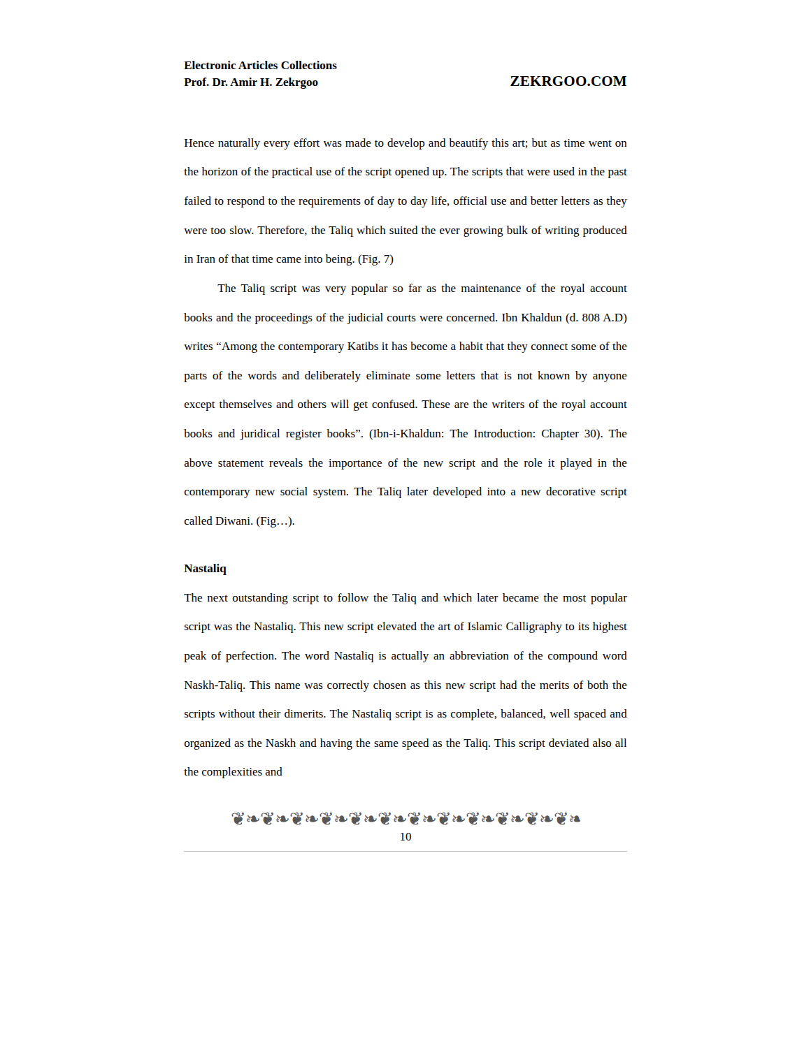Electronic Articles Collections
Prof. Dr. Amir H. Zekrgoo
ZEKRGOO.COM
Hence naturally every effort was made to develop and beautify this art; but as time went on the horizon of the practical use of the script opened up. The scripts that were used in the past failed to respond to the requirements of day to day life, official use and better letters as they were too slow. Therefore, the Taliq which suited the ever growing bulk of writing produced in Iran of that time came into being. (Fig. 7)
The Taliq script was very popular so far as the maintenance of the royal account books and the proceedings of the judicial courts were concerned. Ibn Khaldun (d. 808 A.D) writes “Among the contemporary Katibs it has become a habit that they connect some of the parts of the words and deliberately eliminate some letters that is not known by anyone except themselves and others will get confused. These are the writers of the royal account books and juridical register books”. (Ibn-i-Khaldun: The Introduction: Chapter 30). The above statement reveals the importance of the new script and the role it played in the contemporary new social system. The Taliq later developed into a new decorative script called Diwani. (Fig…).
Nastaliq
The next outstanding script to follow the Taliq and which later became the most popular script was the Nastaliq. This new script elevated the art of Islamic Calligraphy to its highest peak of perfection. The word Nastaliq is actually an abbreviation of the compound word Naskh-Taliq. This name was correctly chosen as this new script had the merits of both the scripts without their dimerits. The Nastaliq script is as complete, balanced, well spaced and organized as the Naskh and having the same speed as the Taliq. This script deviated also all the complexities and
❦❧❦❧❦❧❦❧❦❧❦❧❦❧❦❧❦❧❦❧❦❧❦❧
10